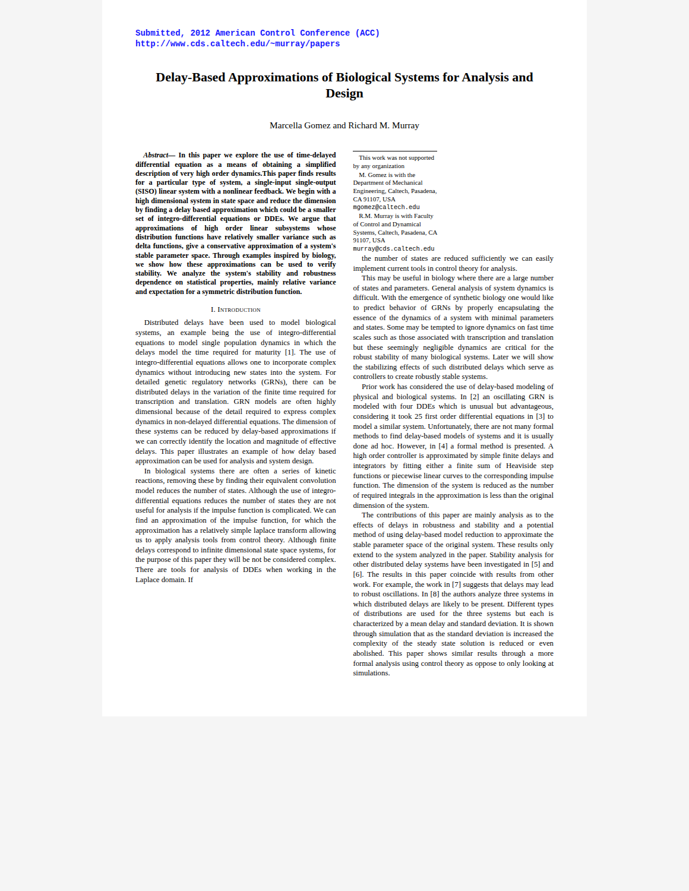Submitted, 2012 American Control Conference (ACC)
http://www.cds.caltech.edu/~murray/papers
Delay-Based Approximations of Biological Systems for Analysis and Design
Marcella Gomez and Richard M. Murray
Abstract— In this paper we explore the use of time-delayed differential equation as a means of obtaining a simplified description of very high order dynamics.This paper finds results for a particular type of system, a single-input single-output (SISO) linear system with a nonlinear feedback. We begin with a high dimensional system in state space and reduce the dimension by finding a delay based approximation which could be a smaller set of integro-differential equations or DDEs. We argue that approximations of high order linear subsystems whose distribution functions have relatively smaller variance such as delta functions, give a conservative approximation of a system's stable parameter space. Through examples inspired by biology, we show how these approximations can be used to verify stability. We analyze the system's stability and robustness dependence on statistical properties, mainly relative variance and expectation for a symmetric distribution function.
I. Introduction
Distributed delays have been used to model biological systems, an example being the use of integro-differential equations to model single population dynamics in which the delays model the time required for maturity [1]. The use of integro-differential equations allows one to incorporate complex dynamics without introducing new states into the system. For detailed genetic regulatory networks (GRNs), there can be distributed delays in the variation of the finite time required for transcription and translation. GRN models are often highly dimensional because of the detail required to express complex dynamics in non-delayed differential equations. The dimension of these systems can be reduced by delay-based approximations if we can correctly identify the location and magnitude of effective delays. This paper illustrates an example of how delay based approximation can be used for analysis and system design.
In biological systems there are often a series of kinetic reactions, removing these by finding their equivalent convolution model reduces the number of states. Although the use of integro-differential equations reduces the number of states they are not useful for analysis if the impulse function is complicated. We can find an approximation of the impulse function, for which the approximation has a relatively simple laplace transform allowing us to apply analysis tools from control theory. Although finite delays correspond to infinite dimensional state space systems, for the purpose of this paper they will be not be considered complex. There are tools for analysis of DDEs when working in the Laplace domain. If
This work was not supported by any organization
M. Gomez is with the Department of Mechanical Engineering, Caltech, Pasadena, CA 91107, USA mgomez@caltech.edu
R.M. Murray is with Faculty of Control and Dynamical Systems, Caltech, Pasadena, CA 91107, USA murray@cds.caltech.edu
the number of states are reduced sufficiently we can easily implement current tools in control theory for analysis.
This may be useful in biology where there are a large number of states and parameters. General analysis of system dynamics is difficult. With the emergence of synthetic biology one would like to predict behavior of GRNs by properly encapsulating the essence of the dynamics of a system with minimal parameters and states. Some may be tempted to ignore dynamics on fast time scales such as those associated with transcription and translation but these seemingly negligible dynamics are critical for the robust stability of many biological systems. Later we will show the stabilizing effects of such distributed delays which serve as controllers to create robustly stable systems.
Prior work has considered the use of delay-based modeling of physical and biological systems. In [2] an oscillating GRN is modeled with four DDEs which is unusual but advantageous, considering it took 25 first order differential equations in [3] to model a similar system. Unfortunately, there are not many formal methods to find delay-based models of systems and it is usually done ad hoc. However, in [4] a formal method is presented. A high order controller is approximated by simple finite delays and integrators by fitting either a finite sum of Heaviside step functions or piecewise linear curves to the corresponding impulse function. The dimension of the system is reduced as the number of required integrals in the approximation is less than the original dimension of the system.
The contributions of this paper are mainly analysis as to the effects of delays in robustness and stability and a potential method of using delay-based model reduction to approximate the stable parameter space of the original system. These results only extend to the system analyzed in the paper. Stability analysis for other distributed delay systems have been investigated in [5] and [6]. The results in this paper coincide with results from other work. For example, the work in [7] suggests that delays may lead to robust oscillations. In [8] the authors analyze three systems in which distributed delays are likely to be present. Different types of distributions are used for the three systems but each is characterized by a mean delay and standard deviation. It is shown through simulation that as the standard deviation is increased the complexity of the steady state solution is reduced or even abolished. This paper shows similar results through a more formal analysis using control theory as oppose to only looking at simulations.